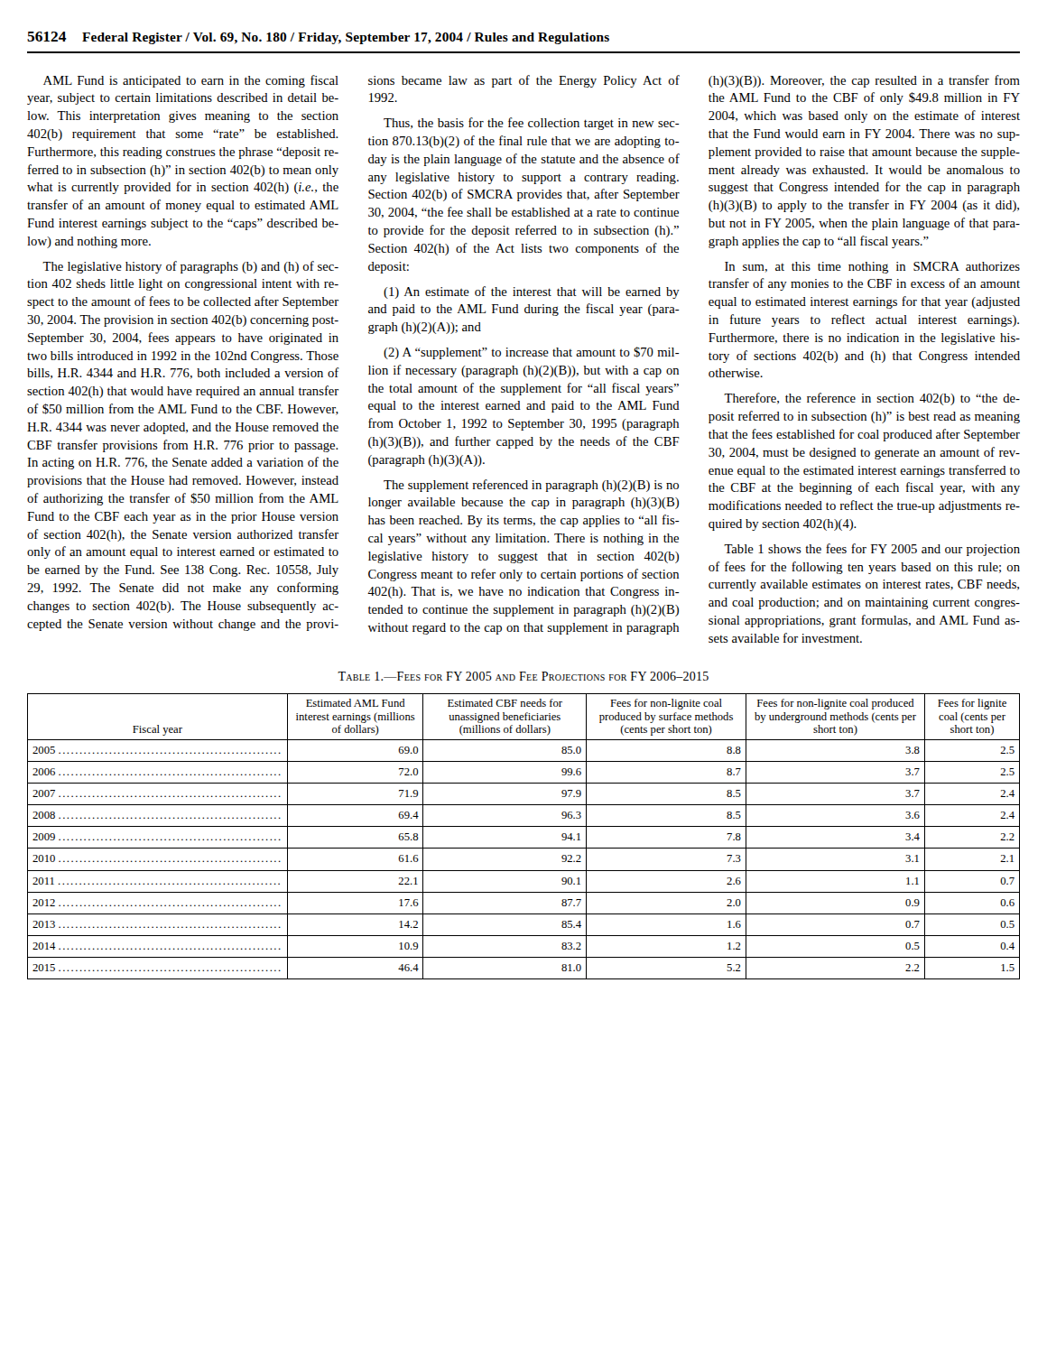56124 Federal Register / Vol. 69, No. 180 / Friday, September 17, 2004 / Rules and Regulations
AML Fund is anticipated to earn in the coming fiscal year, subject to certain limitations described in detail below. This interpretation gives meaning to the section 402(b) requirement that some “rate” be established. Furthermore, this reading construes the phrase “deposit referred to in subsection (h)” in section 402(b) to mean only what is currently provided for in section 402(h) (i.e., the transfer of an amount of money equal to estimated AML Fund interest earnings subject to the “caps” described below) and nothing more.
The legislative history of paragraphs (b) and (h) of section 402 sheds little light on congressional intent with respect to the amount of fees to be collected after September 30, 2004. The provision in section 402(b) concerning post-September 30, 2004, fees appears to have originated in two bills introduced in 1992 in the 102nd Congress. Those bills, H.R. 4344 and H.R. 776, both included a version of section 402(h) that would have required an annual transfer of $50 million from the AML Fund to the CBF. However, H.R. 4344 was never adopted, and the House removed the CBF transfer provisions from H.R. 776 prior to passage. In acting on H.R. 776, the Senate added a variation of the provisions that the House had removed. However, instead of authorizing the transfer of $50 million from the AML Fund to the CBF each year as in the prior House version of section 402(h), the Senate version authorized transfer only of an amount equal to interest earned or estimated to be earned by the Fund. See 138 Cong. Rec. 10558, July 29, 1992. The Senate did not make any conforming changes to section 402(b). The House subsequently accepted the Senate version without change and the provisions became law as part of the Energy Policy Act of 1992.
Thus, the basis for the fee collection target in new section 870.13(b)(2) of the final rule that we are adopting today is the plain language of the statute and the absence of any legislative history to support a contrary reading. Section 402(b) of SMCRA provides that, after September 30, 2004, “the fee shall be established at a rate to continue to provide for the deposit referred to in subsection (h).” Section 402(h) of the Act lists two components of the deposit:
(1) An estimate of the interest that will be earned by and paid to the AML Fund during the fiscal year (paragraph (h)(2)(A)); and
(2) A “supplement” to increase that amount to $70 million if necessary (paragraph (h)(2)(B)), but with a cap on the total amount of the supplement for “all fiscal years” equal to the interest earned and paid to the AML Fund from October 1, 1992 to September 30, 1995 (paragraph (h)(3)(B)), and further capped by the needs of the CBF (paragraph (h)(3)(A)).
The supplement referenced in paragraph (h)(2)(B) is no longer available because the cap in paragraph (h)(3)(B) has been reached. By its terms, the cap applies to “all fiscal years” without any limitation. There is nothing in the legislative history to suggest that in section 402(b) Congress meant to refer only to certain portions of section 402(h). That is, we have no indication that Congress intended to continue the supplement in paragraph (h)(2)(B) without regard to the cap on that supplement in paragraph (h)(3)(B)). Moreover, the cap resulted in a transfer from the AML Fund to the CBF of only $49.8 million in FY 2004, which was based only on the estimate of interest that the Fund would earn in FY 2004. There was no supplement provided to raise that amount because the supplement already was exhausted. It would be anomalous to suggest that Congress intended for the cap in paragraph (h)(3)(B) to apply to the transfer in FY 2004 (as it did), but not in FY 2005, when the plain language of that paragraph applies the cap to “all fiscal years.”
In sum, at this time nothing in SMCRA authorizes transfer of any monies to the CBF in excess of an amount equal to estimated interest earnings for that year (adjusted in future years to reflect actual interest earnings). Furthermore, there is no indication in the legislative history of sections 402(b) and (h) that Congress intended otherwise.
Therefore, the reference in section 402(b) to “the deposit referred to in subsection (h)” is best read as meaning that the fees established for coal produced after September 30, 2004, must be designed to generate an amount of revenue equal to the estimated interest earnings transferred to the CBF at the beginning of each fiscal year, with any modifications needed to reflect the true-up adjustments required by section 402(h)(4).
Table 1 shows the fees for FY 2005 and our projection of fees for the following ten years based on this rule; on currently available estimates on interest rates, CBF needs, and coal production; and on maintaining current congressional appropriations, grant formulas, and AML Fund assets available for investment.
Table 1.—Fees for FY 2005 and Fee Projections for FY 2006–2015
| Fiscal year | Estimated AML Fund interest earnings (millions of dollars) | Estimated CBF needs for unassigned beneficiaries (millions of dollars) | Fees for non-lignite coal produced by surface methods (cents per short ton) | Fees for non-lignite coal produced by underground methods (cents per short ton) | Fees for lignite coal (cents per short ton) |
| --- | --- | --- | --- | --- | --- |
| 2005 ..................................................... | 69.0 | 85.0 | 8.8 | 3.8 | 2.5 |
| 2006 ..................................................... | 72.0 | 99.6 | 8.7 | 3.7 | 2.5 |
| 2007 ..................................................... | 71.9 | 97.9 | 8.5 | 3.7 | 2.4 |
| 2008 ..................................................... | 69.4 | 96.3 | 8.5 | 3.6 | 2.4 |
| 2009 ..................................................... | 65.8 | 94.1 | 7.8 | 3.4 | 2.2 |
| 2010 ..................................................... | 61.6 | 92.2 | 7.3 | 3.1 | 2.1 |
| 2011 ..................................................... | 22.1 | 90.1 | 2.6 | 1.1 | 0.7 |
| 2012 ..................................................... | 17.6 | 87.7 | 2.0 | 0.9 | 0.6 |
| 2013 ..................................................... | 14.2 | 85.4 | 1.6 | 0.7 | 0.5 |
| 2014 ..................................................... | 10.9 | 83.2 | 1.2 | 0.5 | 0.4 |
| 2015 ..................................................... | 46.4 | 81.0 | 5.2 | 2.2 | 1.5 |